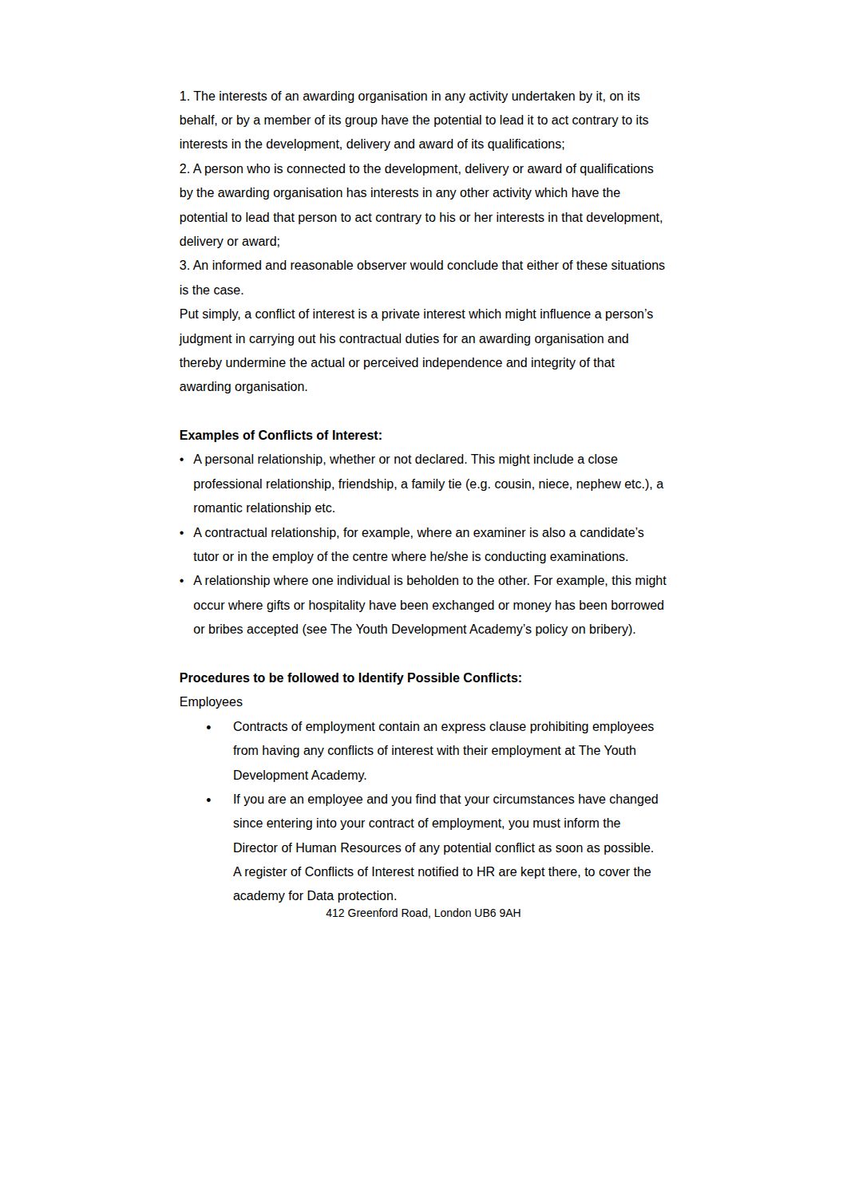1. The interests of an awarding organisation in any activity undertaken by it, on its behalf, or by a member of its group have the potential to lead it to act contrary to its interests in the development, delivery and award of its qualifications;
2. A person who is connected to the development, delivery or award of qualifications by the awarding organisation has interests in any other activity which have the potential to lead that person to act contrary to his or her interests in that development, delivery or award;
3. An informed and reasonable observer would conclude that either of these situations is the case.
Put simply, a conflict of interest is a private interest which might influence a person’s judgment in carrying out his contractual duties for an awarding organisation and thereby undermine the actual or perceived independence and integrity of that awarding organisation.
Examples of Conflicts of Interest:
A personal relationship, whether or not declared. This might include a close professional relationship, friendship, a family tie (e.g. cousin, niece, nephew etc.), a romantic relationship etc.
A contractual relationship, for example, where an examiner is also a candidate’s tutor or in the employ of the centre where he/she is conducting examinations.
A relationship where one individual is beholden to the other. For example, this might occur where gifts or hospitality have been exchanged or money has been borrowed or bribes accepted (see The Youth Development Academy’s policy on bribery).
Procedures to be followed to Identify Possible Conflicts:
Employees
Contracts of employment contain an express clause prohibiting employees from having any conflicts of interest with their employment at The Youth Development Academy.
If you are an employee and you find that your circumstances have changed since entering into your contract of employment, you must inform the Director of Human Resources of any potential conflict as soon as possible. A register of Conflicts of Interest notified to HR are kept there, to cover the academy for Data protection.
412 Greenford Road, London UB6 9AH